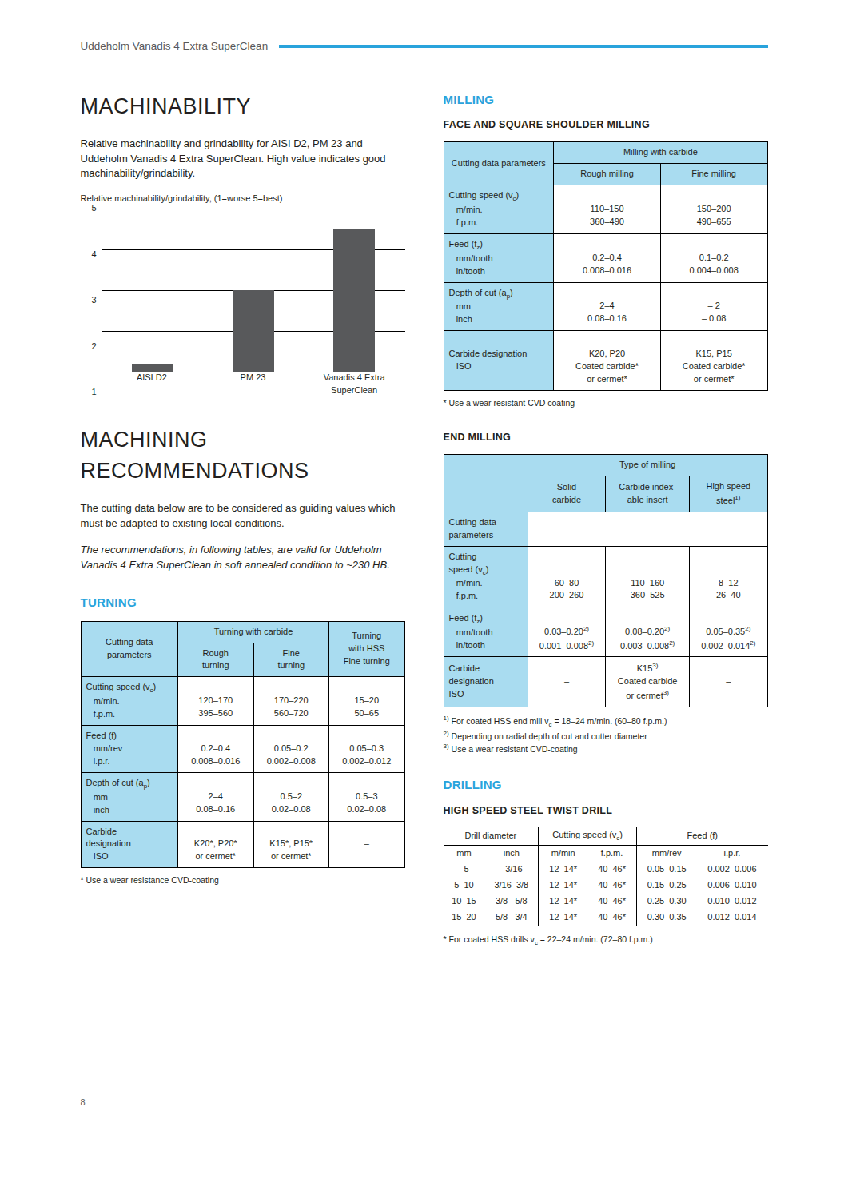Uddeholm Vanadis 4 Extra SuperClean
MACHINABILITY
Relative machinability and grindability for AISI D2, PM 23 and Uddeholm Vanadis 4 Extra SuperClean. High value indicates good machinability/grindability.
Relative machinability/grindability, (1=worse 5=best)
5
4
3
2
1
AISI D2 PM 23 Vanadis 4 Extra
SuperClean
MACHINING
RECOMMENDATIONS
The cutting data below are to be considered as guiding values which must be adapted to existing local conditions.
The recommendations, in following tables, are valid for Uddeholm Vanadis 4 Extra SuperClean in soft annealed condition to ~230 HB.
TURNING
| Cutting data parameters | Turning with carbide | Turning with HSS Fine turning |
| --- | --- | --- |
| Rough turning | Fine turning |
| Cutting speed (v c ) m/min. f.p.m. | 120–170 395–560 | 170–220 560–720 | 15–20 50–65 |
| Feed (f) mm/rev i.p.r. | 0.2–0.4 0.008–0.016 | 0.05–0.2 0.002–0.008 | 0.05–0.3 0.002–0.012 |
| Depth of cut (a p ) mm inch | 2–4 0.08–0.16 | 0.5–2 0.02–0.08 | 0.5–3 0.02–0.08 |
| Carbide designation ISO | K20*, P20* or cermet* | K15*, P15* or cermet* | – |
* Use a wear resistance CVD-coating
MILLING
FACE AND SQUARE SHOULDER MILLING
| Cutting data parameters | Milling with carbide |
| --- | --- |
| Rough milling | Fine milling |
| Cutting speed (v c ) m/min. f.p.m. | 110–150 360–490 | 150–200 490–655 |
| Feed (f z ) mm/tooth in/tooth | 0.2–0.4 0.008–0.016 | 0.1–0.2 0.004–0.008 |
| Depth of cut (a p ) mm inch | 2–4 0.08–0.16 | – 2 – 0.08 |
| Carbide designation ISO | K20, P20 Coated carbide* or cermet* | K15, P15 Coated carbide* or cermet* |
* Use a wear resistant CVD coating
END MILLING
| | Type of milling |
| --- | --- |
| Solid carbide | Carbide index- able insert | High speed steel 1) |
| Cutting data parameters | |
| Cutting speed (v c ) m/min. f.p.m. | 60–80 200–260 | 110–160 360–525 | 8–12 26–40 |
| Feed (f z ) mm/tooth in/tooth | 0.03–0.20 2) 0.001–0.008 2) | 0.08–0.20 2) 0.003–0.008 2) | 0.05–0.35 2) 0.002–0.014 2) |
| Carbide designation ISO | – | K15 3) Coated carbide or cermet 3) | – |
1) For coated HSS end mill vc = 18–24 m/min. (60–80 f.p.m.)
2) Depending on radial depth of cut and cutter diameter
3) Use a wear resistant CVD-coating
DRILLING
HIGH SPEED STEEL TWIST DRILL
| Drill diameter | Cutting speed (v c ) | Feed (f) |
| --- | --- | --- |
| mm | inch | m/min | f.p.m. | mm/rev | i.p.r. |
| –5 | –3/16 | 12–14* | 40–46* | 0.05–0.15 | 0.002–0.006 |
| 5–10 | 3/16–3/8 | 12–14* | 40–46* | 0.15–0.25 | 0.006–0.010 |
| 10–15 | 3/8 –5/8 | 12–14* | 40–46* | 0.25–0.30 | 0.010–0.012 |
| 15–20 | 5/8 –3/4 | 12–14* | 40–46* | 0.30–0.35 | 0.012–0.014 |
* For coated HSS drills vc = 22–24 m/min. (72–80 f.p.m.)
8